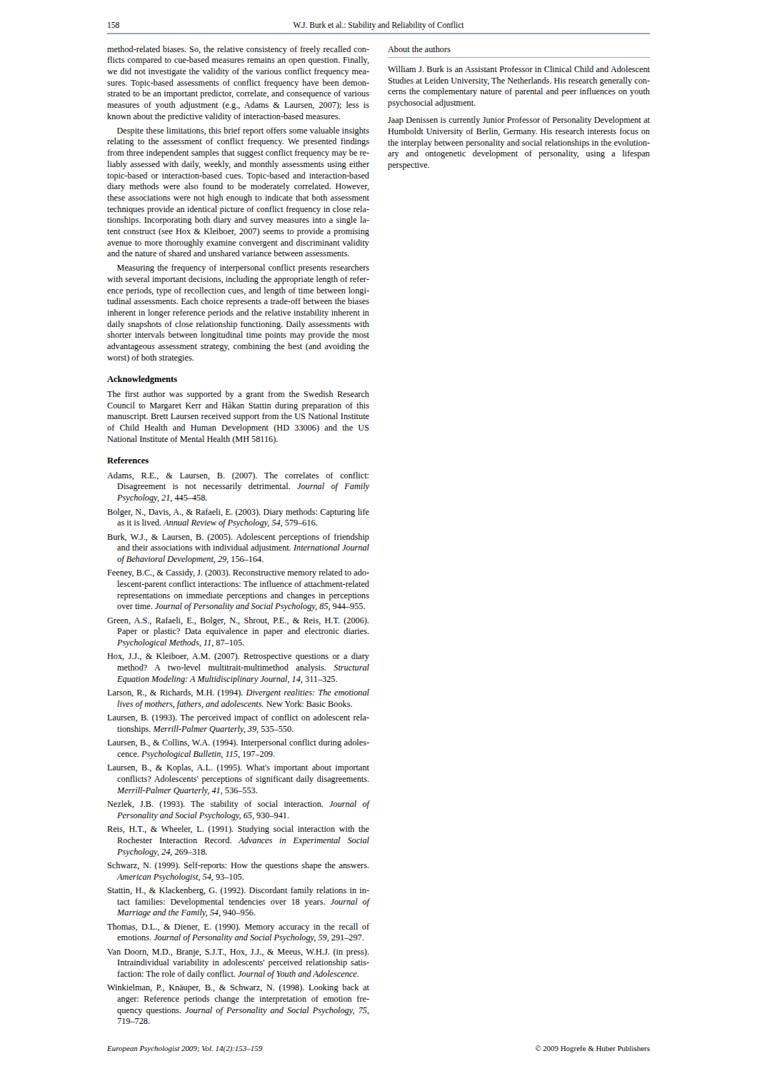158
W.J. Burk et al.: Stability and Reliability of Conflict
method-related biases. So, the relative consistency of freely recalled conflicts compared to cue-based measures remains an open question. Finally, we did not investigate the validity of the various conflict frequency measures. Topic-based assessments of conflict frequency have been demonstrated to be an important predictor, correlate, and consequence of various measures of youth adjustment (e.g., Adams & Laursen, 2007); less is known about the predictive validity of interaction-based measures.
Despite these limitations, this brief report offers some valuable insights relating to the assessment of conflict frequency. We presented findings from three independent samples that suggest conflict frequency may be reliably assessed with daily, weekly, and monthly assessments using either topic-based or interaction-based cues. Topic-based and interaction-based diary methods were also found to be moderately correlated. However, these associations were not high enough to indicate that both assessment techniques provide an identical picture of conflict frequency in close relationships. Incorporating both diary and survey measures into a single latent construct (see Hox & Kleiboer, 2007) seems to provide a promising avenue to more thoroughly examine convergent and discriminant validity and the nature of shared and unshared variance between assessments.
Measuring the frequency of interpersonal conflict presents researchers with several important decisions, including the appropriate length of reference periods, type of recollection cues, and length of time between longitudinal assessments. Each choice represents a trade-off between the biases inherent in longer reference periods and the relative instability inherent in daily snapshots of close relationship functioning. Daily assessments with shorter intervals between longitudinal time points may provide the most advantageous assessment strategy, combining the best (and avoiding the worst) of both strategies.
Acknowledgments
The first author was supported by a grant from the Swedish Research Council to Margaret Kerr and Håkan Stattin during preparation of this manuscript. Brett Laursen received support from the US National Institute of Child Health and Human Development (HD 33006) and the US National Institute of Mental Health (MH 58116).
References
Adams, R.E., & Laursen, B. (2007). The correlates of conflict: Disagreement is not necessarily detrimental. Journal of Family Psychology, 21, 445–458.
Bolger, N., Davis, A., & Rafaeli, E. (2003). Diary methods: Capturing life as it is lived. Annual Review of Psychology, 54, 579–616.
Burk, W.J., & Laursen, B. (2005). Adolescent perceptions of friendship and their associations with individual adjustment. International Journal of Behavioral Development, 29, 156–164.
Feeney, B.C., & Cassidy, J. (2003). Reconstructive memory related to adolescent-parent conflict interactions: The influence of attachment-related representations on immediate perceptions and changes in perceptions over time. Journal of Personality and Social Psychology, 85, 944–955.
Green, A.S., Rafaeli, E., Bolger, N., Shrout, P.E., & Reis, H.T. (2006). Paper or plastic? Data equivalence in paper and electronic diaries. Psychological Methods, 11, 87–105.
Hox, J.J., & Kleiboer, A.M. (2007). Retrospective questions or a diary method? A two-level multitrait-multimethod analysis. Structural Equation Modeling: A Multidisciplinary Journal, 14, 311–325.
Larson, R., & Richards, M.H. (1994). Divergent realities: The emotional lives of mothers, fathers, and adolescents. New York: Basic Books.
Laursen, B. (1993). The perceived impact of conflict on adolescent relationships. Merrill-Palmer Quarterly, 39, 535–550.
Laursen, B., & Collins, W.A. (1994). Interpersonal conflict during adolescence. Psychological Bulletin, 115, 197–209.
Laursen, B., & Koplas, A.L. (1995). What's important about important conflicts? Adolescents' perceptions of significant daily disagreements. Merrill-Palmer Quarterly, 41, 536–553.
Nezlek, J.B. (1993). The stability of social interaction. Journal of Personality and Social Psychology, 65, 930–941.
Reis, H.T., & Wheeler, L. (1991). Studying social interaction with the Rochester Interaction Record. Advances in Experimental Social Psychology, 24, 269–318.
Schwarz, N. (1999). Self-reports: How the questions shape the answers. American Psychologist, 54, 93–105.
Stattin, H., & Klackenberg, G. (1992). Discordant family relations in intact families: Developmental tendencies over 18 years. Journal of Marriage and the Family, 54, 940–956.
Thomas, D.L., & Diener, E. (1990). Memory accuracy in the recall of emotions. Journal of Personality and Social Psychology, 59, 291–297.
Van Doorn, M.D., Branje, S.J.T., Hox, J.J., & Meeus, W.H.J. (in press). Intraindividual variability in adolescents' perceived relationship satisfaction: The role of daily conflict. Journal of Youth and Adolescence.
Winkielman, P., Knäuper, B., & Schwarz, N. (1998). Looking back at anger: Reference periods change the interpretation of emotion frequency questions. Journal of Personality and Social Psychology, 75, 719–728.
About the authors
William J. Burk is an Assistant Professor in Clinical Child and Adolescent Studies at Leiden University, The Netherlands. His research generally concerns the complementary nature of parental and peer influences on youth psychosocial adjustment.
Jaap Denissen is currently Junior Professor of Personality Development at Humboldt University of Berlin, Germany. His research interests focus on the interplay between personality and social relationships in the evolutionary and ontogenetic development of personality, using a lifespan perspective.
European Psychologist 2009; Vol. 14(2):153–159
© 2009 Hogrefe & Huber Publishers